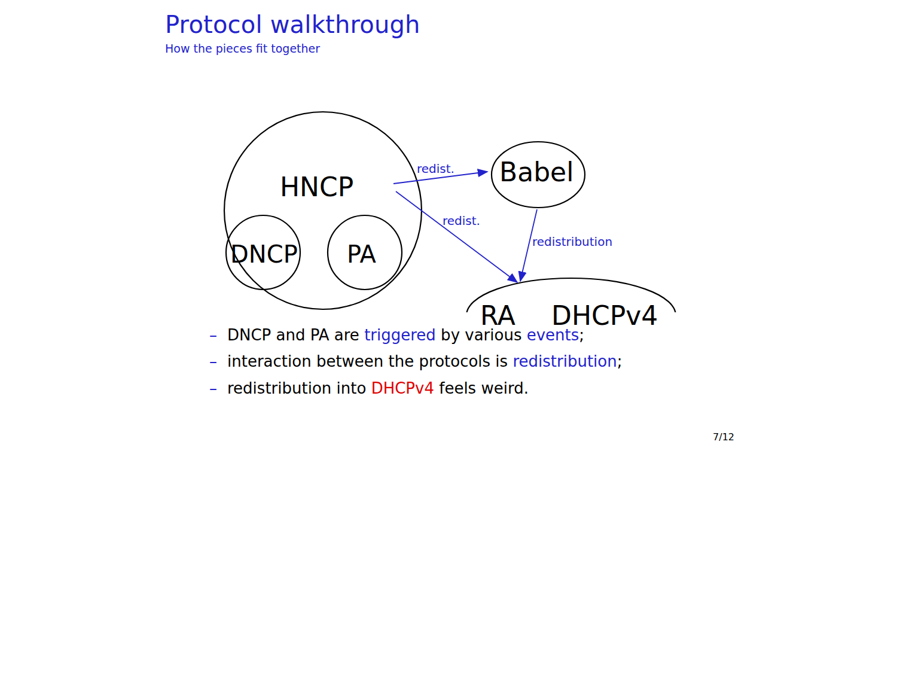Protocol walkthrough
How the pieces fit together
HNCP DNCP PA Babel RA DHCPv4 redist. redist. redistribution
DNCP and PA are triggered by various events;
interaction between the protocols is redistribution;
redistribution into DHCPv4 feels weird.
7/12